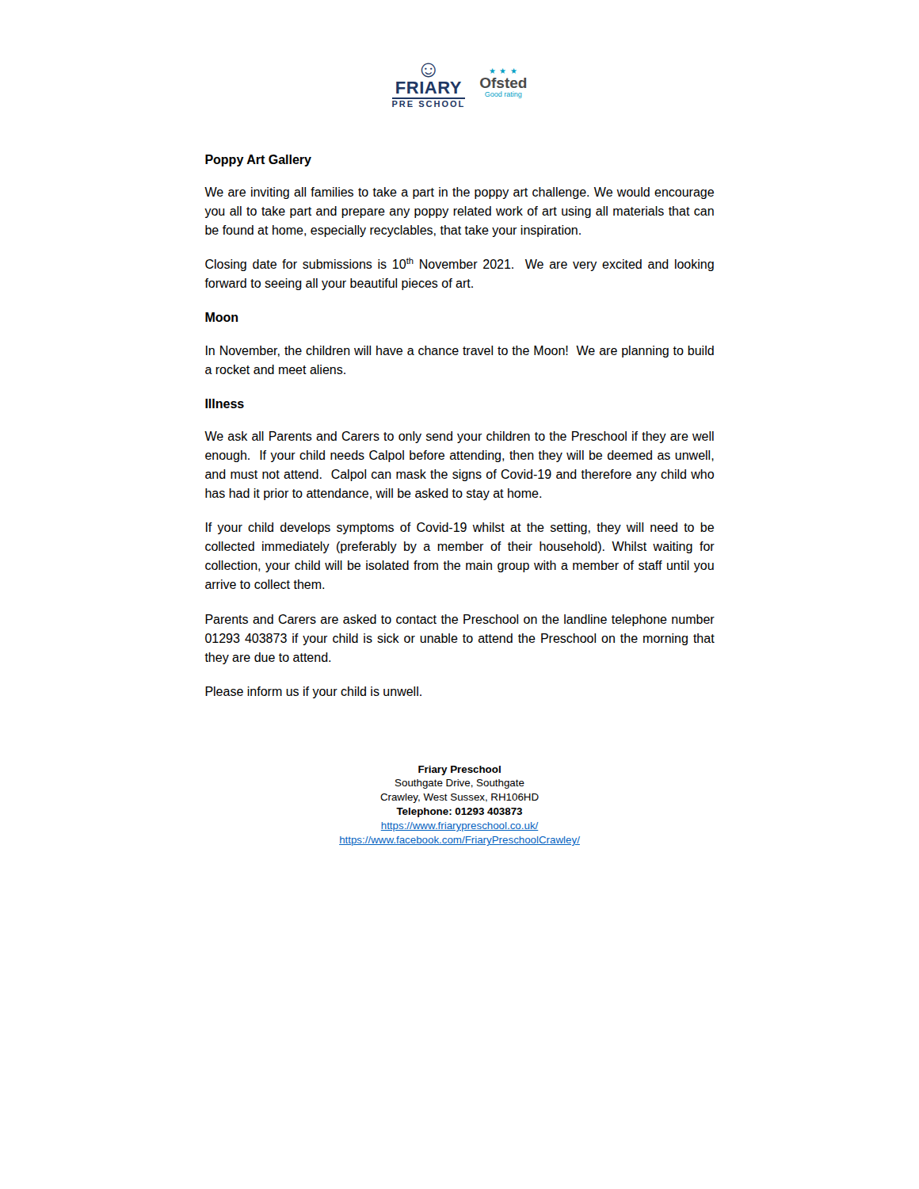☺ FRIARYPRE SCHOOL ★ ★ ★ Ofsted Good rating
Poppy Art Gallery
We are inviting all families to take a part in the poppy art challenge. We would encourage you all to take part and prepare any poppy related work of art using all materials that can be found at home, especially recyclables, that take your inspiration.
Closing date for submissions is 10th November 2021. We are very excited and looking forward to seeing all your beautiful pieces of art.
Moon
In November, the children will have a chance travel to the Moon! We are planning to build a rocket and meet aliens.
Illness
We ask all Parents and Carers to only send your children to the Preschool if they are well enough. If your child needs Calpol before attending, then they will be deemed as unwell, and must not attend. Calpol can mask the signs of Covid-19 and therefore any child who has had it prior to attendance, will be asked to stay at home.
If your child develops symptoms of Covid-19 whilst at the setting, they will need to be collected immediately (preferably by a member of their household). Whilst waiting for collection, your child will be isolated from the main group with a member of staff until you arrive to collect them.
Parents and Carers are asked to contact the Preschool on the landline telephone number 01293 403873 if your child is sick or unable to attend the Preschool on the morning that they are due to attend.
Please inform us if your child is unwell.
Friary Preschool
Southgate Drive, Southgate
Crawley, West Sussex, RH106HD
Telephone: 01293 403873
https://www.friarypreschool.co.uk/
https://www.facebook.com/FriaryPreschoolCrawley/